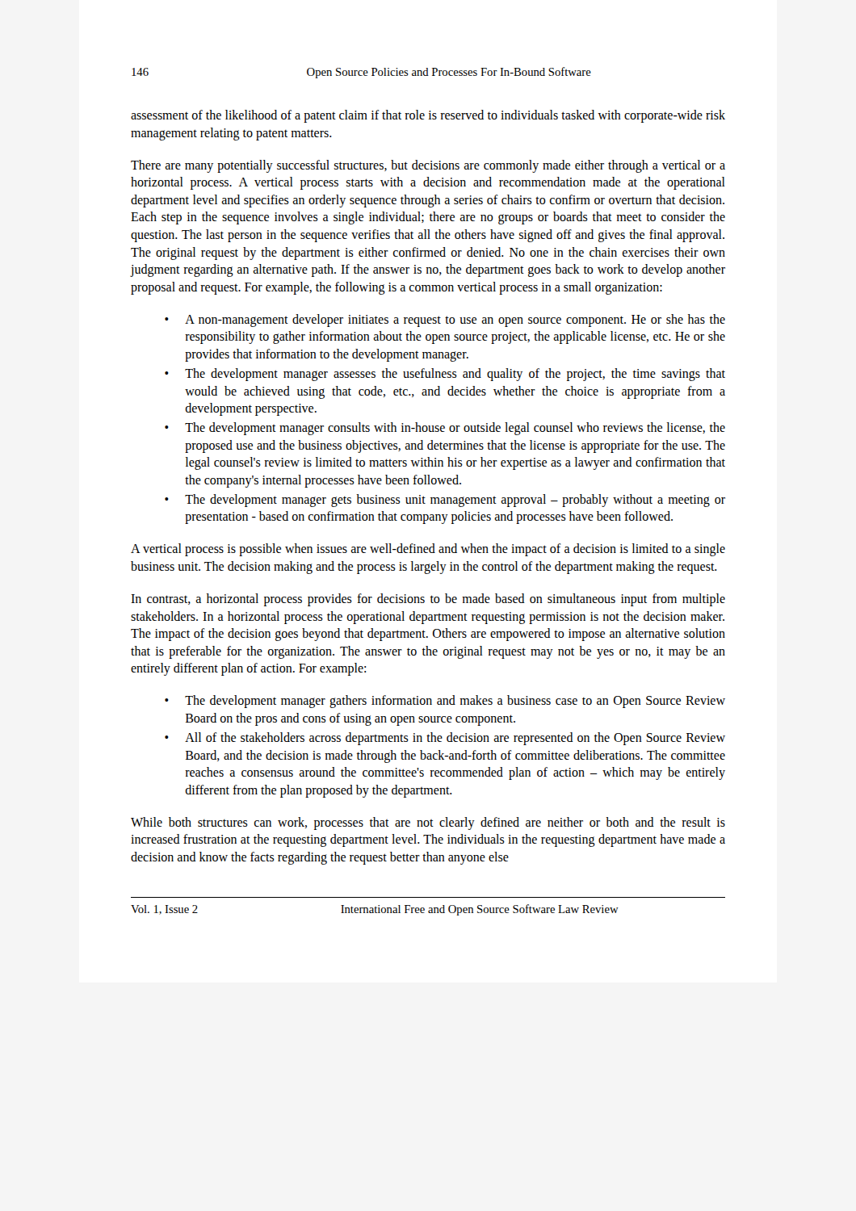146 Open Source Policies and Processes For In-Bound Software
assessment of the likelihood of a patent claim if that role is reserved to individuals tasked with corporate-wide risk management relating to patent matters.
There are many potentially successful structures, but decisions are commonly made either through a vertical or a horizontal process. A vertical process starts with a decision and recommendation made at the operational department level and specifies an orderly sequence through a series of chairs to confirm or overturn that decision. Each step in the sequence involves a single individual; there are no groups or boards that meet to consider the question. The last person in the sequence verifies that all the others have signed off and gives the final approval. The original request by the department is either confirmed or denied. No one in the chain exercises their own judgment regarding an alternative path. If the answer is no, the department goes back to work to develop another proposal and request. For example, the following is a common vertical process in a small organization:
A non-management developer initiates a request to use an open source component. He or she has the responsibility to gather information about the open source project, the applicable license, etc. He or she provides that information to the development manager.
The development manager assesses the usefulness and quality of the project, the time savings that would be achieved using that code, etc., and decides whether the choice is appropriate from a development perspective.
The development manager consults with in-house or outside legal counsel who reviews the license, the proposed use and the business objectives, and determines that the license is appropriate for the use. The legal counsel's review is limited to matters within his or her expertise as a lawyer and confirmation that the company's internal processes have been followed.
The development manager gets business unit management approval – probably without a meeting or presentation - based on confirmation that company policies and processes have been followed.
A vertical process is possible when issues are well-defined and when the impact of a decision is limited to a single business unit. The decision making and the process is largely in the control of the department making the request.
In contrast, a horizontal process provides for decisions to be made based on simultaneous input from multiple stakeholders. In a horizontal process the operational department requesting permission is not the decision maker. The impact of the decision goes beyond that department. Others are empowered to impose an alternative solution that is preferable for the organization. The answer to the original request may not be yes or no, it may be an entirely different plan of action. For example:
The development manager gathers information and makes a business case to an Open Source Review Board on the pros and cons of using an open source component.
All of the stakeholders across departments in the decision are represented on the Open Source Review Board, and the decision is made through the back-and-forth of committee deliberations. The committee reaches a consensus around the committee's recommended plan of action – which may be entirely different from the plan proposed by the department.
While both structures can work, processes that are not clearly defined are neither or both and the result is increased frustration at the requesting department level. The individuals in the requesting department have made a decision and know the facts regarding the request better than anyone else
Vol. 1, Issue 2 International Free and Open Source Software Law Review